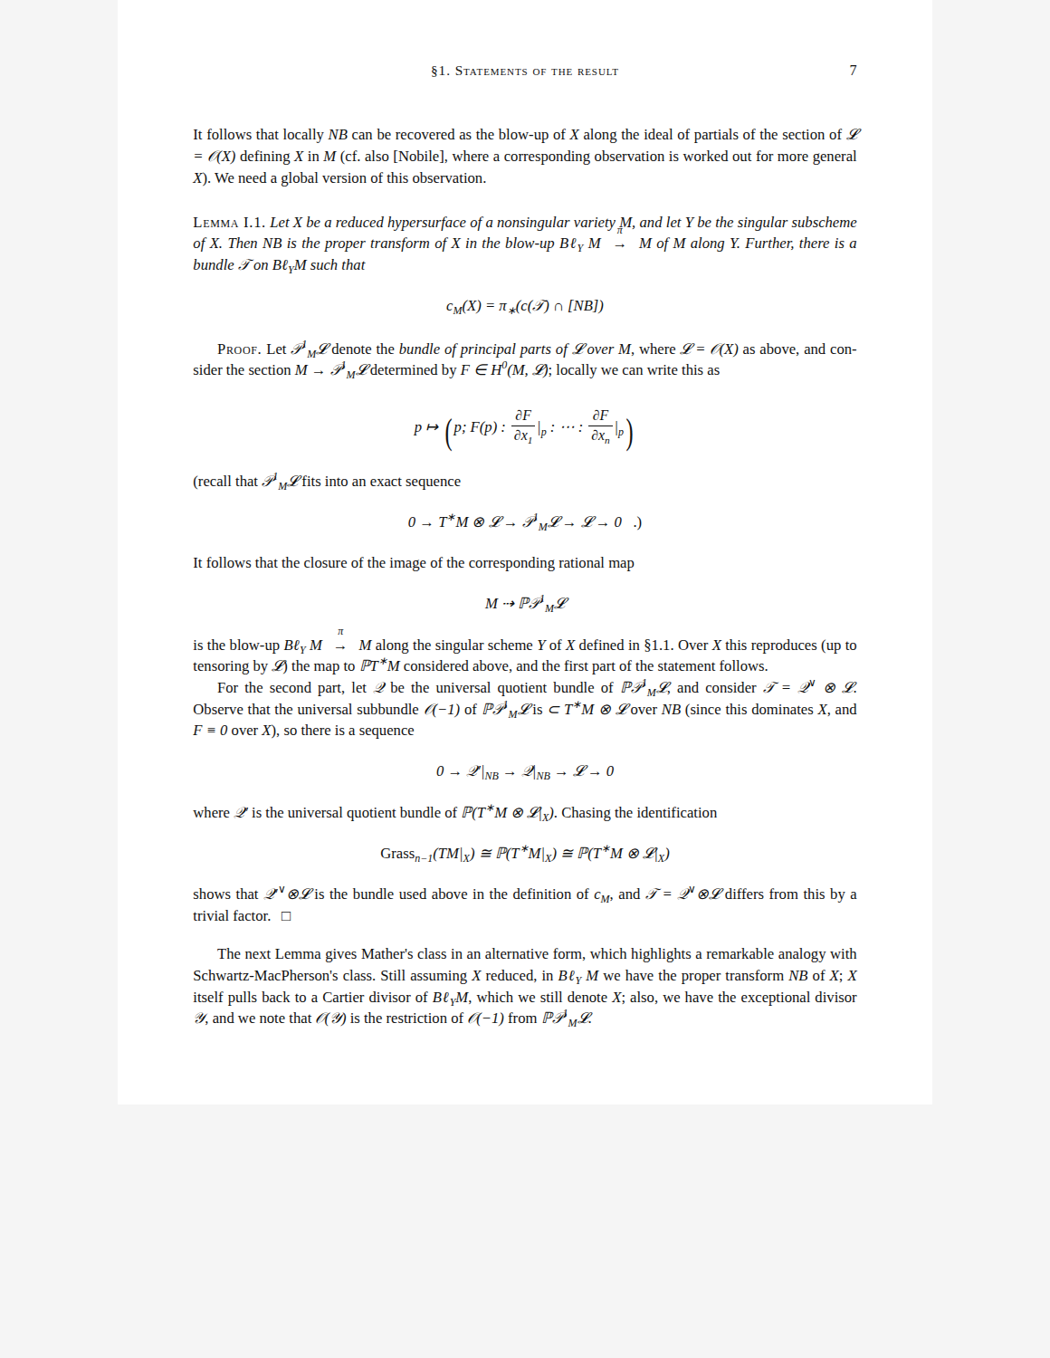§1. Statements of the result 7
It follows that locally NB can be recovered as the blow-up of X along the ideal of partials of the section of 𝓛 = 𝒪(X) defining X in M (cf. also [Nobile], where a corresponding observation is worked out for more general X). We need a global version of this observation.
Lemma I.1. Let X be a reduced hypersurface of a nonsingular variety M, and let Y be the singular subscheme of X. Then NB is the proper transform of X in the blow-up BℓY M π→ M of M along Y. Further, there is a bundle 𝒯 on BℓYM such that
cM(X) = π∗(c(𝒯) ∩ [NB])
Proof. Let 𝒫1M𝓛 denote the bundle of principal parts of 𝓛 over M, where 𝓛 = 𝒪(X) as above, and consider the section M → 𝒫1M𝓛 determined by F ∈ H0(M, 𝓛); locally we can write this as
p ↦ (p; F(p) : ∂F∂x1|p : ⋯ : ∂F∂xn|p)
(recall that 𝒫1M𝓛 fits into an exact sequence
0 → T∗M ⊗ 𝓛 → 𝒫1M𝓛 → 𝓛 → 0 .)
It follows that the closure of the image of the corresponding rational map
M ⇢ ℙ𝒫1M𝓛
is the blow-up BℓY M π→ M along the singular scheme Y of X defined in §1.1. Over X this reproduces (up to tensoring by 𝓛) the map to ℙT∗M considered above, and the first part of the statement follows.
For the second part, let 𝒬 be the universal quotient bundle of ℙ𝒫1M𝓛, and consider 𝒯 = 𝒬∨ ⊗ 𝓛. Observe that the universal subbundle 𝒪(−1) of ℙ𝒫1M𝓛 is ⊂ T∗M ⊗ 𝓛 over NB (since this dominates X, and F ≡ 0 over X), so there is a sequence
0 → 𝒬′|NB → 𝒬|NB → 𝓛 → 0
where 𝒬′ is the universal quotient bundle of ℙ(T∗M ⊗ 𝓛|X). Chasing the identification
Grassn−1(TM|X) ≅ ℙ(T∗M|X) ≅ ℙ(T∗M ⊗ 𝓛|X)
shows that 𝒬′∨⊗𝓛 is the bundle used above in the definition of cM, and 𝒯 = 𝒬∨⊗𝓛 differs from this by a trivial factor.□
The next Lemma gives Mather's class in an alternative form, which highlights a remarkable analogy with Schwartz-MacPherson's class. Still assuming X reduced, in BℓY M we have the proper transform NB of X; X itself pulls back to a Cartier divisor of BℓYM, which we still denote X; also, we have the exceptional divisor 𝒴, and we note that 𝒪(𝒴) is the restriction of 𝒪(−1) from ℙ𝒫1M𝓛.